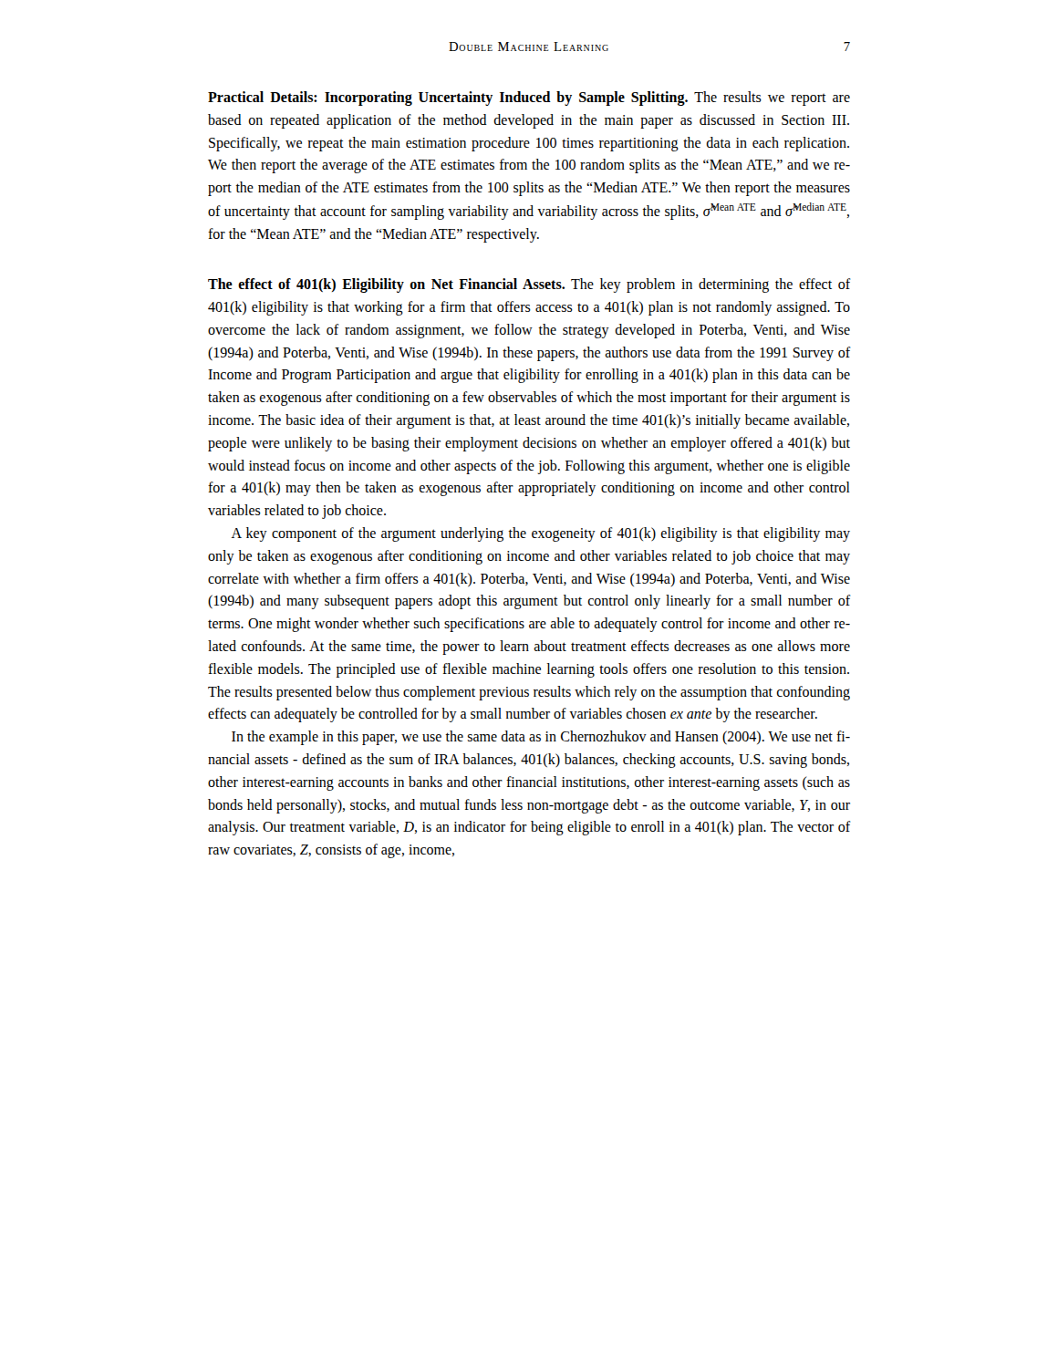Double Machine Learning 7
Practical Details: Incorporating Uncertainty Induced by Sample Splitting. The results we report are based on repeated application of the method developed in the main paper as discussed in Section III. Specifically, we repeat the main estimation procedure 100 times repartitioning the data in each replication. We then report the average of the ATE estimates from the 100 random splits as the “Mean ATE,” and we report the median of the ATE estimates from the 100 splits as the “Median ATE.” We then report the measures of uncertainty that account for sampling variability and variability across the splits, σ̂Mean ATE and σ̂Median ATE, for the “Mean ATE” and the “Median ATE” respectively.
The effect of 401(k) Eligibility on Net Financial Assets. The key problem in determining the effect of 401(k) eligibility is that working for a firm that offers access to a 401(k) plan is not randomly assigned. To overcome the lack of random assignment, we follow the strategy developed in Poterba, Venti, and Wise (1994a) and Poterba, Venti, and Wise (1994b). In these papers, the authors use data from the 1991 Survey of Income and Program Participation and argue that eligibility for enrolling in a 401(k) plan in this data can be taken as exogenous after conditioning on a few observables of which the most important for their argument is income. The basic idea of their argument is that, at least around the time 401(k)’s initially became available, people were unlikely to be basing their employment decisions on whether an employer offered a 401(k) but would instead focus on income and other aspects of the job. Following this argument, whether one is eligible for a 401(k) may then be taken as exogenous after appropriately conditioning on income and other control variables related to job choice.
A key component of the argument underlying the exogeneity of 401(k) eligibility is that eligibility may only be taken as exogenous after conditioning on income and other variables related to job choice that may correlate with whether a firm offers a 401(k). Poterba, Venti, and Wise (1994a) and Poterba, Venti, and Wise (1994b) and many subsequent papers adopt this argument but control only linearly for a small number of terms. One might wonder whether such specifications are able to adequately control for income and other related confounds. At the same time, the power to learn about treatment effects decreases as one allows more flexible models. The principled use of flexible machine learning tools offers one resolution to this tension. The results presented below thus complement previous results which rely on the assumption that confounding effects can adequately be controlled for by a small number of variables chosen ex ante by the researcher.
In the example in this paper, we use the same data as in Chernozhukov and Hansen (2004). We use net financial assets - defined as the sum of IRA balances, 401(k) balances, checking accounts, U.S. saving bonds, other interest-earning accounts in banks and other financial institutions, other interest-earning assets (such as bonds held personally), stocks, and mutual funds less non-mortgage debt - as the outcome variable, Y, in our analysis. Our treatment variable, D, is an indicator for being eligible to enroll in a 401(k) plan. The vector of raw covariates, Z, consists of age, income,